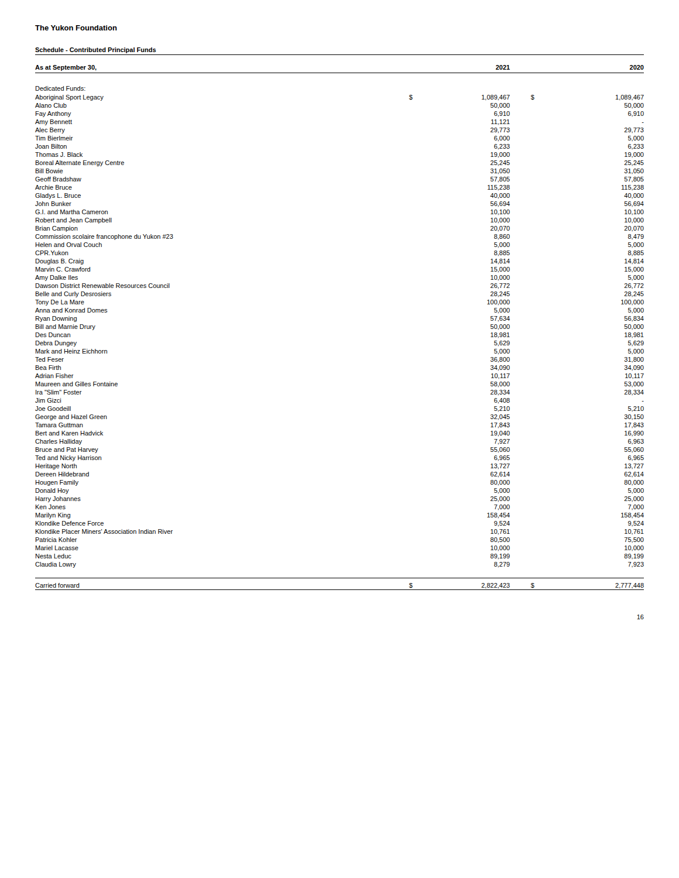The Yukon Foundation
Schedule - Contributed Principal Funds
| As at September 30, | | 2021 | | 2020 |
| --- | --- | --- | --- | --- |
| Dedicated Funds: | | | | |
| Aboriginal Sport Legacy | $ | 1,089,467 | $ | 1,089,467 |
| Alano Club | | 50,000 | | 50,000 |
| Fay Anthony | | 6,910 | | 6,910 |
| Amy Bennett | | 11,121 | | - |
| Alec Berry | | 29,773 | | 29,773 |
| Tim Bierlmeir | | 6,000 | | 5,000 |
| Joan Bilton | | 6,233 | | 6,233 |
| Thomas J. Black | | 19,000 | | 19,000 |
| Boreal Alternate Energy Centre | | 25,245 | | 25,245 |
| Bill Bowie | | 31,050 | | 31,050 |
| Geoff Bradshaw | | 57,805 | | 57,805 |
| Archie Bruce | | 115,238 | | 115,238 |
| Gladys L. Bruce | | 40,000 | | 40,000 |
| John Bunker | | 56,694 | | 56,694 |
| G.I. and Martha Cameron | | 10,100 | | 10,100 |
| Robert and Jean Campbell | | 10,000 | | 10,000 |
| Brian Campion | | 20,070 | | 20,070 |
| Commission scolaire francophone du Yukon #23 | | 8,860 | | 8,479 |
| Helen and Orval Couch | | 5,000 | | 5,000 |
| CPR.Yukon | | 8,885 | | 8,885 |
| Douglas B. Craig | | 14,814 | | 14,814 |
| Marvin C. Crawford | | 15,000 | | 15,000 |
| Amy Dalke Iles | | 10,000 | | 5,000 |
| Dawson District Renewable Resources Council | | 26,772 | | 26,772 |
| Belle and Curly Desrosiers | | 28,245 | | 28,245 |
| Tony De La Mare | | 100,000 | | 100,000 |
| Anna and Konrad Domes | | 5,000 | | 5,000 |
| Ryan Downing | | 57,634 | | 56,834 |
| Bill and Marnie Drury | | 50,000 | | 50,000 |
| Des Duncan | | 18,981 | | 18,981 |
| Debra Dungey | | 5,629 | | 5,629 |
| Mark and Heinz Eichhorn | | 5,000 | | 5,000 |
| Ted Feser | | 36,800 | | 31,800 |
| Bea Firth | | 34,090 | | 34,090 |
| Adrian Fisher | | 10,117 | | 10,117 |
| Maureen and Gilles Fontaine | | 58,000 | | 53,000 |
| Ira "Slim" Foster | | 28,334 | | 28,334 |
| Jim Gizci | | 6,408 | | - |
| Joe Goodeill | | 5,210 | | 5,210 |
| George and Hazel Green | | 32,045 | | 30,150 |
| Tamara Guttman | | 17,843 | | 17,843 |
| Bert and Karen Hadvick | | 19,040 | | 16,990 |
| Charles Halliday | | 7,927 | | 6,963 |
| Bruce and Pat Harvey | | 55,060 | | 55,060 |
| Ted and Nicky Harrison | | 6,965 | | 6,965 |
| Heritage North | | 13,727 | | 13,727 |
| Dereen Hildebrand | | 62,614 | | 62,614 |
| Hougen Family | | 80,000 | | 80,000 |
| Donald Hoy | | 5,000 | | 5,000 |
| Harry Johannes | | 25,000 | | 25,000 |
| Ken Jones | | 7,000 | | 7,000 |
| Marilyn King | | 158,454 | | 158,454 |
| Klondike Defence Force | | 9,524 | | 9,524 |
| Klondike Placer Miners' Association Indian River | | 10,761 | | 10,761 |
| Patricia Kohler | | 80,500 | | 75,500 |
| Mariel Lacasse | | 10,000 | | 10,000 |
| Nesta Leduc | | 89,199 | | 89,199 |
| Claudia Lowry | | 8,279 | | 7,923 |
| Carried forward | $ | 2,822,423 | $ | 2,777,448 |
16